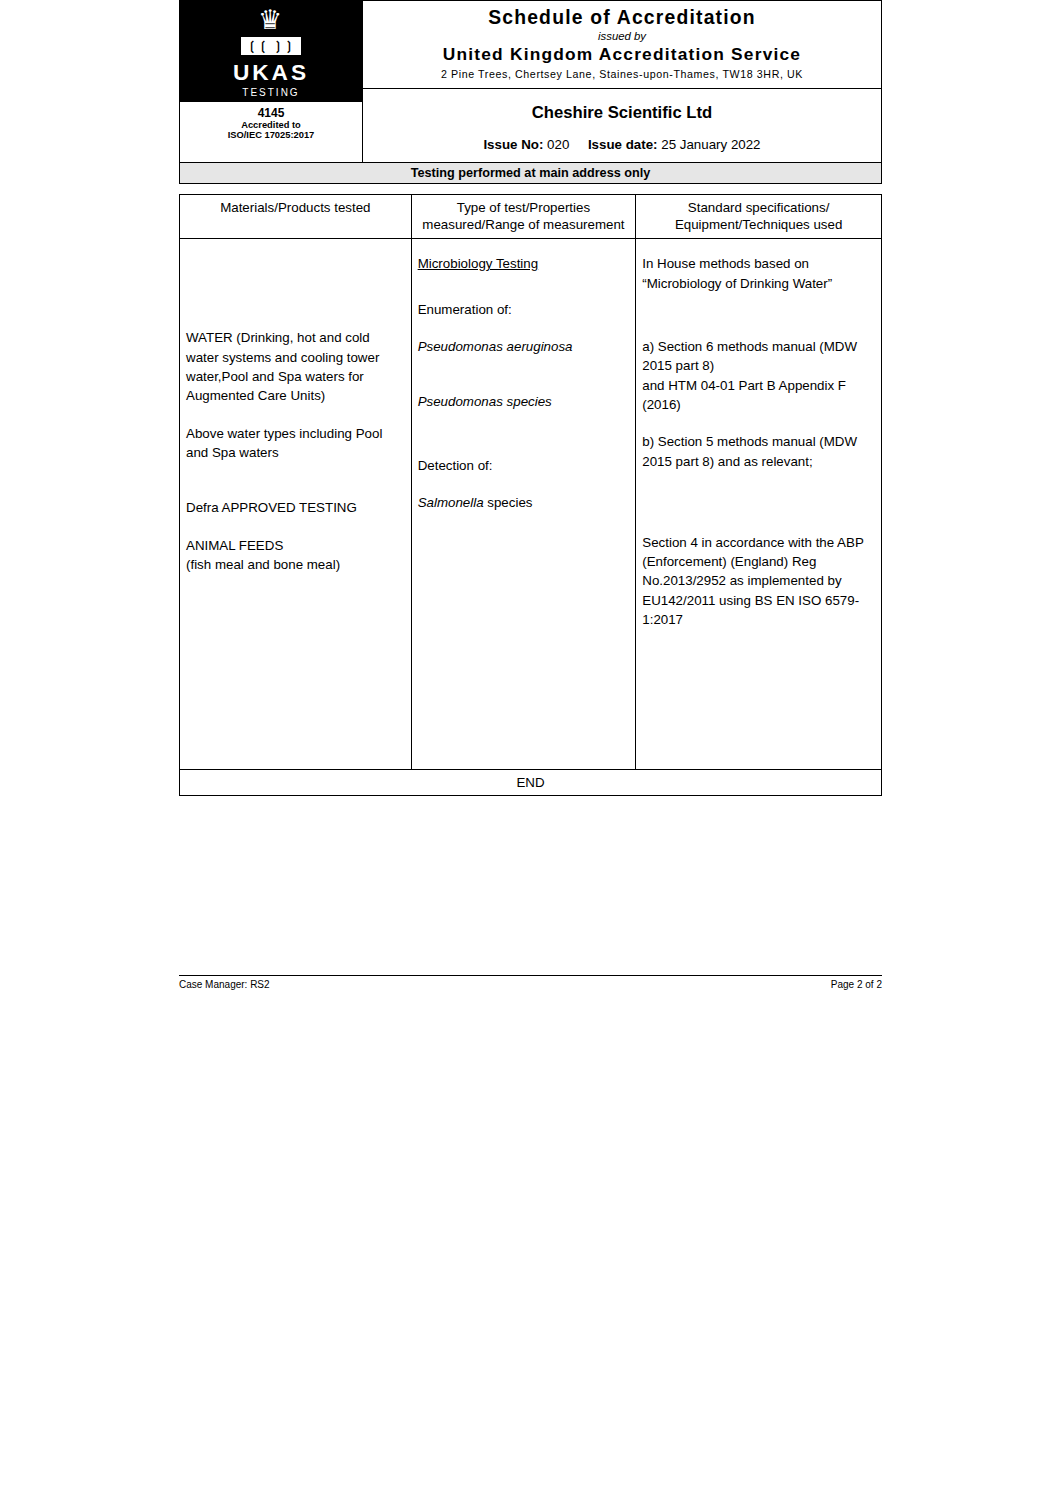| ♛ ❲❲ ❳❳ UKAS TESTING 4145 Accredited to ISO/IEC 17025:2017 | Schedule of Accreditation issued by United Kingdom Accreditation Service 2 Pine Trees, Chertsey Lane, Staines-upon-Thames, TW18 3HR, UK Cheshire Scientific Ltd Issue No: 020 Issue date: 25 January 2022 |
Testing performed at main address only
| Materials/Products tested | Type of test/Properties measured/Range of measurement | Standard specifications/ Equipment/Techniques used |
| --- | --- | --- |
| WATER (Drinking, hot and cold water systems and cooling tower water,Pool and Spa waters for Augmented Care Units) Above water types including Pool and Spa waters Defra APPROVED TESTING ANIMAL FEEDS (fish meal and bone meal) | Microbiology Testing Enumeration of: Pseudomonas aeruginosa Pseudomonas species Detection of: Salmonella species | In House methods based on “Microbiology of Drinking Water” a) Section 6 methods manual (MDW 2015 part 8) and HTM 04-01 Part B Appendix F (2016) b) Section 5 methods manual (MDW 2015 part 8) and as relevant; Section 4 in accordance with the ABP (Enforcement) (England) Reg No.2013/2952 as implemented by EU142/2011 using BS EN ISO 6579-1:2017 |
| END |
Case Manager: RS2 Page 2 of 2